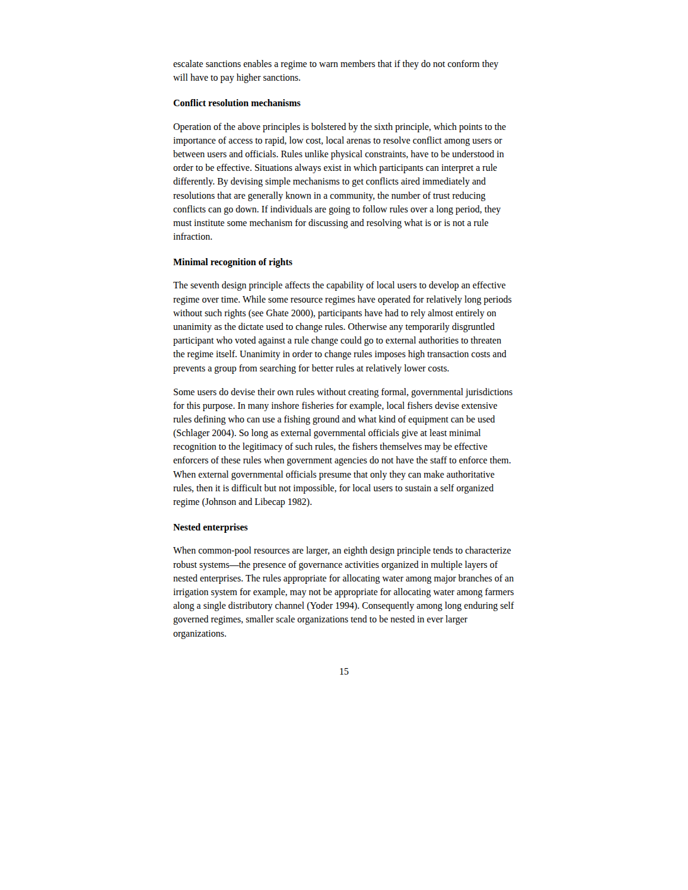escalate sanctions enables a regime to warn members that if they do not conform they will have to pay higher sanctions.
Conflict resolution mechanisms
Operation of the above principles is bolstered by the sixth principle, which points to the importance of access to rapid, low cost, local arenas to resolve conflict among users or between users and officials. Rules unlike physical constraints, have to be understood in order to be effective. Situations always exist in which participants can interpret a rule differently. By devising simple mechanisms to get conflicts aired immediately and resolutions that are generally known in a community, the number of trust reducing conflicts can go down. If individuals are going to follow rules over a long period, they must institute some mechanism for discussing and resolving what is or is not a rule infraction.
Minimal recognition of rights
The seventh design principle affects the capability of local users to develop an effective regime over time. While some resource regimes have operated for relatively long periods without such rights (see Ghate 2000), participants have had to rely almost entirely on unanimity as the dictate used to change rules. Otherwise any temporarily disgruntled participant who voted against a rule change could go to external authorities to threaten the regime itself. Unanimity in order to change rules imposes high transaction costs and prevents a group from searching for better rules at relatively lower costs.
Some users do devise their own rules without creating formal, governmental jurisdictions for this purpose. In many inshore fisheries for example, local fishers devise extensive rules defining who can use a fishing ground and what kind of equipment can be used (Schlager 2004). So long as external governmental officials give at least minimal recognition to the legitimacy of such rules, the fishers themselves may be effective enforcers of these rules when government agencies do not have the staff to enforce them. When external governmental officials presume that only they can make authoritative rules, then it is difficult but not impossible, for local users to sustain a self organized regime (Johnson and Libecap 1982).
Nested enterprises
When common-pool resources are larger, an eighth design principle tends to characterize robust systems—the presence of governance activities organized in multiple layers of nested enterprises. The rules appropriate for allocating water among major branches of an irrigation system for example, may not be appropriate for allocating water among farmers along a single distributory channel (Yoder 1994). Consequently among long enduring self governed regimes, smaller scale organizations tend to be nested in ever larger organizations.
15